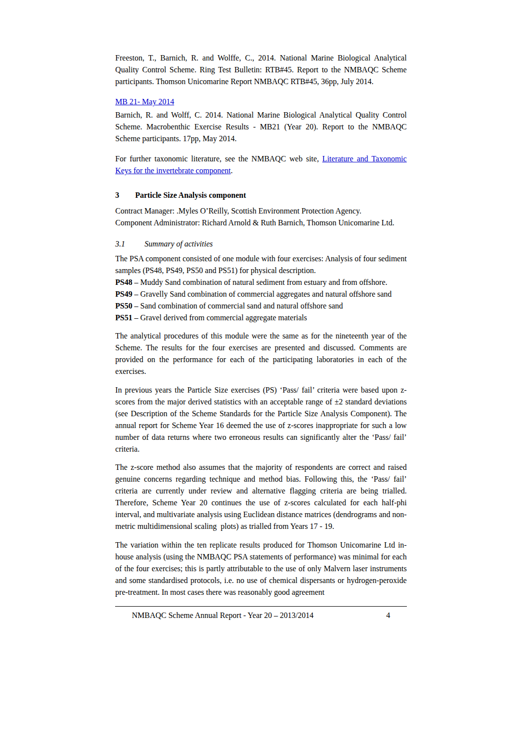Freeston, T., Barnich, R. and Wolffe, C., 2014. National Marine Biological Analytical Quality Control Scheme. Ring Test Bulletin: RTB#45. Report to the NMBAQC Scheme participants. Thomson Unicomarine Report NMBAQC RTB#45, 36pp, July 2014.
MB 21- May 2014
Barnich, R. and Wolff, C. 2014. National Marine Biological Analytical Quality Control Scheme. Macrobenthic Exercise Results - MB21 (Year 20). Report to the NMBAQC Scheme participants. 17pp, May 2014.
For further taxonomic literature, see the NMBAQC web site, Literature and Taxonomic Keys for the invertebrate component.
3 Particle Size Analysis component
Contract Manager: .Myles O’Reilly, Scottish Environment Protection Agency.
Component Administrator: Richard Arnold & Ruth Barnich, Thomson Unicomarine Ltd.
3.1 Summary of activities
The PSA component consisted of one module with four exercises: Analysis of four sediment samples (PS48, PS49, PS50 and PS51) for physical description.
PS48 – Muddy Sand combination of natural sediment from estuary and from offshore.
PS49 – Gravelly Sand combination of commercial aggregates and natural offshore sand
PS50 – Sand combination of commercial sand and natural offshore sand
PS51 – Gravel derived from commercial aggregate materials
The analytical procedures of this module were the same as for the nineteenth year of the Scheme. The results for the four exercises are presented and discussed. Comments are provided on the performance for each of the participating laboratories in each of the exercises.
In previous years the Particle Size exercises (PS) ‘Pass/ fail’ criteria were based upon z-scores from the major derived statistics with an acceptable range of ±2 standard deviations (see Description of the Scheme Standards for the Particle Size Analysis Component). The annual report for Scheme Year 16 deemed the use of z-scores inappropriate for such a low number of data returns where two erroneous results can significantly alter the ‘Pass/ fail’ criteria.
The z-score method also assumes that the majority of respondents are correct and raised genuine concerns regarding technique and method bias. Following this, the ‘Pass/ fail’ criteria are currently under review and alternative flagging criteria are being trialled. Therefore, Scheme Year 20 continues the use of z-scores calculated for each half-phi interval, and multivariate analysis using Euclidean distance matrices (dendrograms and non-metric multidimensional scaling plots) as trialled from Years 17 - 19.
The variation within the ten replicate results produced for Thomson Unicomarine Ltd in-house analysis (using the NMBAQC PSA statements of performance) was minimal for each of the four exercises; this is partly attributable to the use of only Malvern laser instruments and some standardised protocols, i.e. no use of chemical dispersants or hydrogen-peroxide pre-treatment. In most cases there was reasonably good agreement
NMBAQC Scheme Annual Report - Year 20 – 2013/2014 4